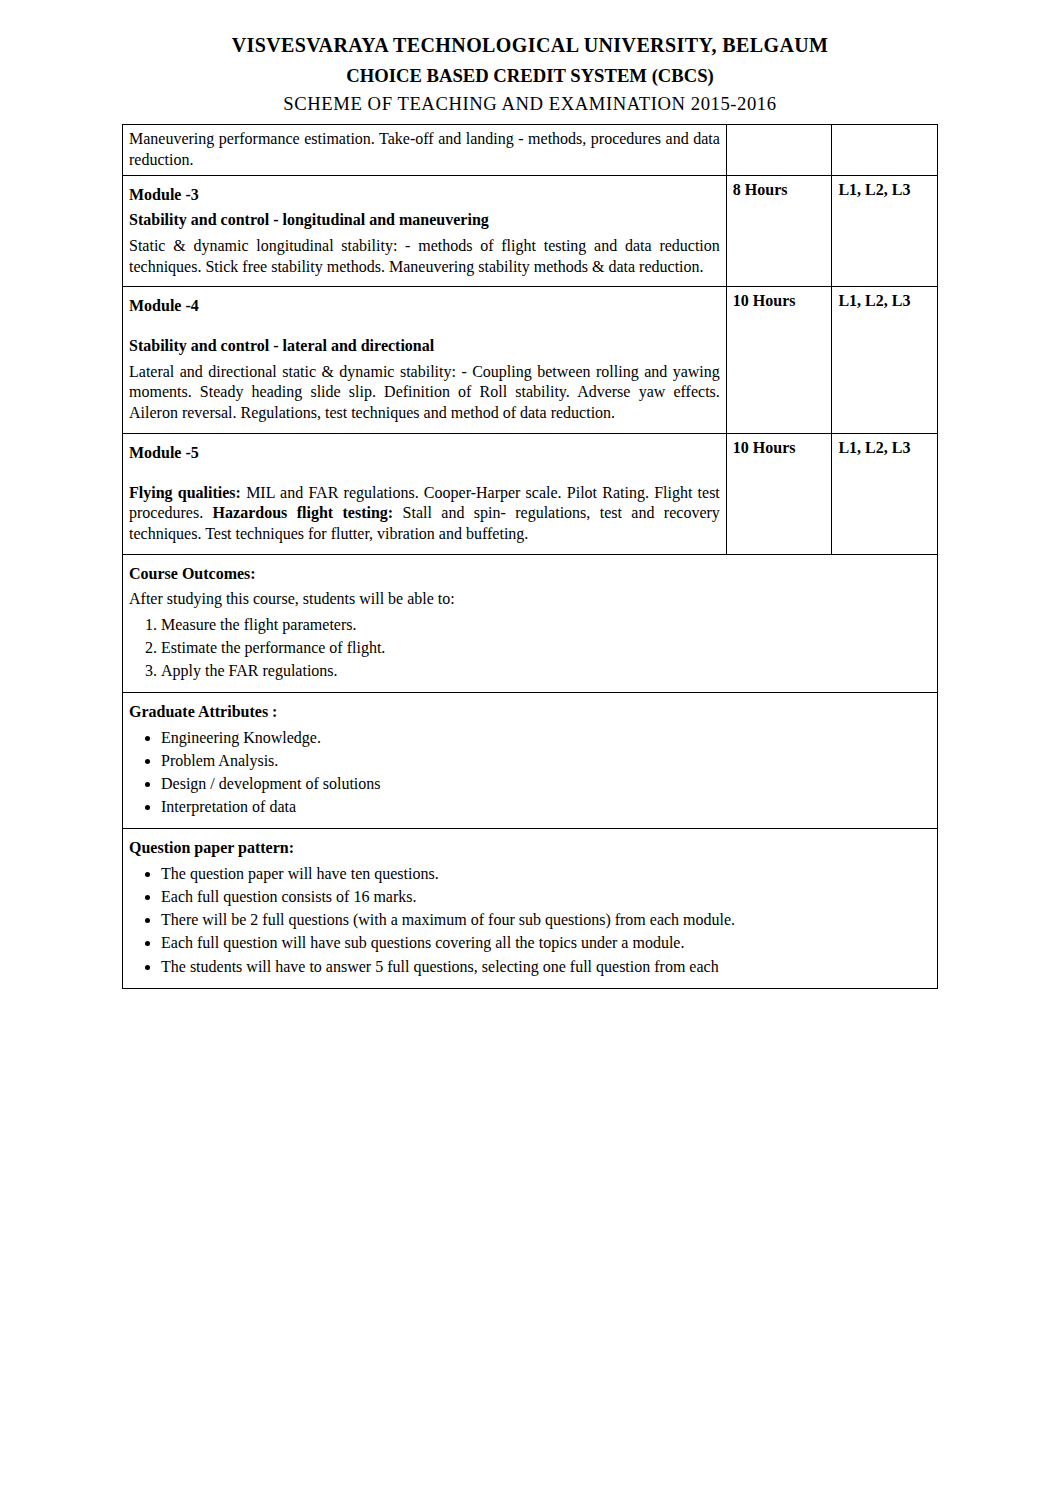VISVESVARAYA TECHNOLOGICAL UNIVERSITY, BELGAUM
CHOICE BASED CREDIT SYSTEM (CBCS)
SCHEME OF TEACHING AND EXAMINATION 2015-2016
| Maneuvering performance estimation. Take-off and landing - methods, procedures and data reduction. | | |
| Module -3 Stability and control - longitudinal and maneuvering Static & dynamic longitudinal stability: - methods of flight testing and data reduction techniques. Stick free stability methods. Maneuvering stability methods & data reduction. | 8 Hours | L1, L2, L3 |
| Module -4 Stability and control - lateral and directional Lateral and directional static & dynamic stability: - Coupling between rolling and yawing moments. Steady heading slide slip. Definition of Roll stability. Adverse yaw effects. Aileron reversal. Regulations, test techniques and method of data reduction. | 10 Hours | L1, L2, L3 |
| Module -5 Flying qualities: MIL and FAR regulations. Cooper-Harper scale. Pilot Rating. Flight test procedures. Hazardous flight testing: Stall and spin- regulations, test and recovery techniques. Test techniques for flutter, vibration and buffeting. | 10 Hours | L1, L2, L3 |
| Course Outcomes: After studying this course, students will be able to: Measure the flight parameters. Estimate the performance of flight. Apply the FAR regulations. |
| Graduate Attributes : Engineering Knowledge. Problem Analysis. Design / development of solutions Interpretation of data |
| Question paper pattern: The question paper will have ten questions. Each full question consists of 16 marks. There will be 2 full questions (with a maximum of four sub questions) from each module. Each full question will have sub questions covering all the topics under a module. The students will have to answer 5 full questions, selecting one full question from each |